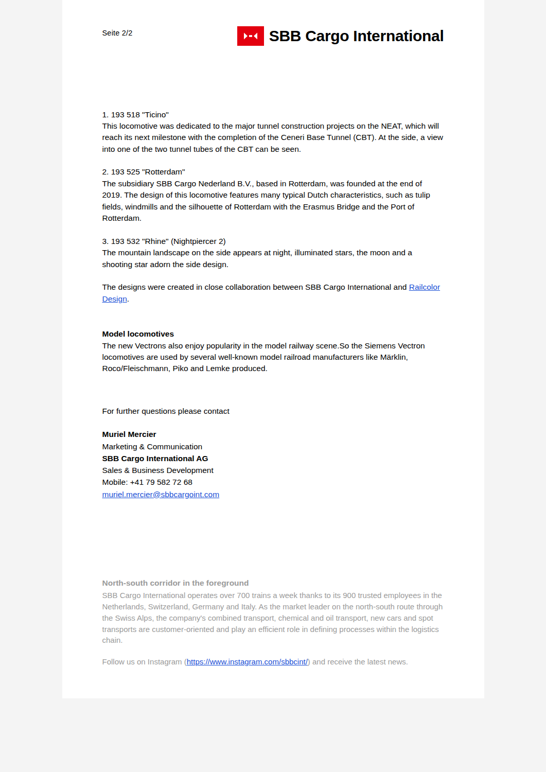Seite 2/2
SBB Cargo International
1. 193 518 "Ticino"
This locomotive was dedicated to the major tunnel construction projects on the NEAT, which will reach its next milestone with the completion of the Ceneri Base Tunnel (CBT). At the side, a view into one of the two tunnel tubes of the CBT can be seen.
2. 193 525 "Rotterdam"
The subsidiary SBB Cargo Nederland B.V., based in Rotterdam, was founded at the end of 2019. The design of this locomotive features many typical Dutch characteristics, such as tulip fields, windmills and the silhouette of Rotterdam with the Erasmus Bridge and the Port of Rotterdam.
3. 193 532 "Rhine" (Nightpiercer 2)
The mountain landscape on the side appears at night, illuminated stars, the moon and a shooting star adorn the side design.
The designs were created in close collaboration between SBB Cargo International and Railcolor Design.
Model locomotives
The new Vectrons also enjoy popularity in the model railway scene.So the Siemens Vectron locomotives are used by several well-known model railroad manufacturers like Märklin, Roco/Fleischmann, Piko and Lemke produced.
For further questions please contact
Muriel Mercier
Marketing & Communication
SBB Cargo International AG
Sales & Business Development
Mobile: +41 79 582 72 68
muriel.mercier@sbbcargoint.com
North-south corridor in the foreground
SBB Cargo International operates over 700 trains a week thanks to its 900 trusted employees in the Netherlands, Switzerland, Germany and Italy. As the market leader on the north-south route through the Swiss Alps, the company's combined transport, chemical and oil transport, new cars and spot transports are customer-oriented and play an efficient role in defining processes within the logistics chain.
Follow us on Instagram (https://www.instagram.com/sbbcint/) and receive the latest news.